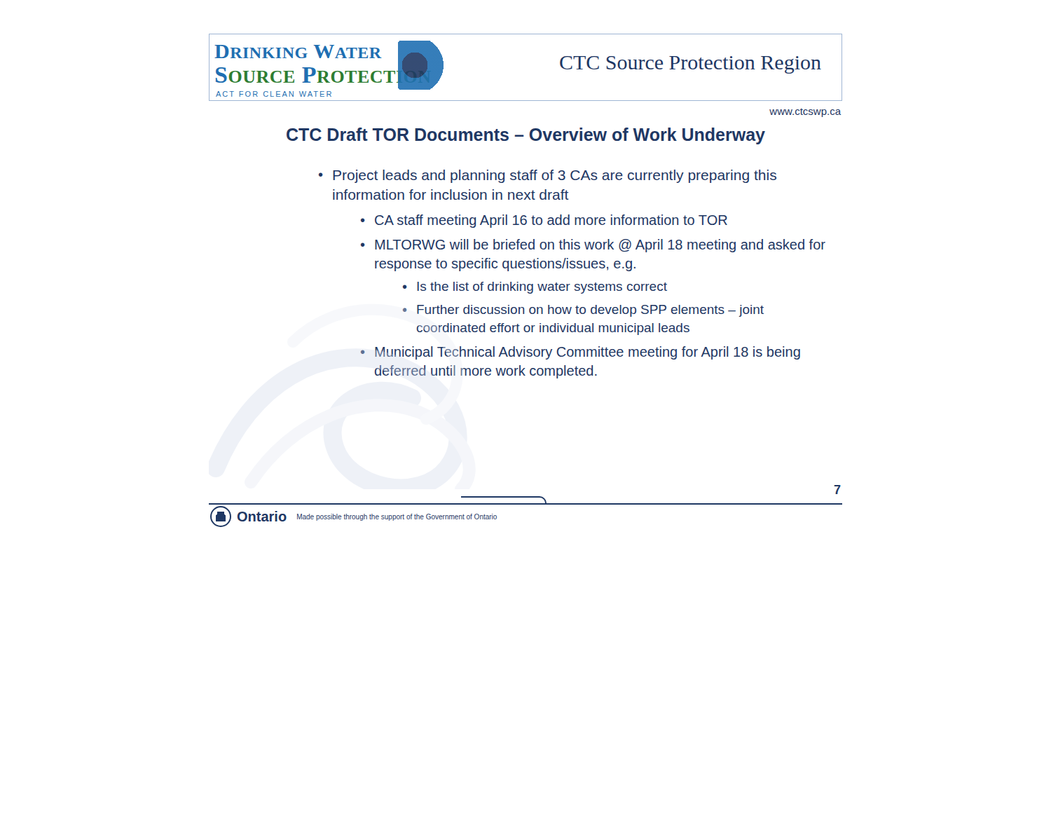DRINKING WATER
SOURCE PROTECTION
ACT FOR CLEAN WATER
CTC Source Protection Region
www.ctcswp.ca
CTC Draft TOR Documents – Overview of Work Underway
Project leads and planning staff of 3 CAs are currently preparing this information for inclusion in next draft
CA staff meeting April 16 to add more information to TOR
MLTORWG will be briefed on this work @ April 18 meeting and asked for response to specific questions/issues, e.g.
Is the list of drinking water systems correct
Further discussion on how to develop SPP elements – joint coordinated effort or individual municipal leads
Municipal Technical Advisory Committee meeting for April 18 is being deferred until more work completed.
7
Ontario
Made possible through the support of the Government of Ontario